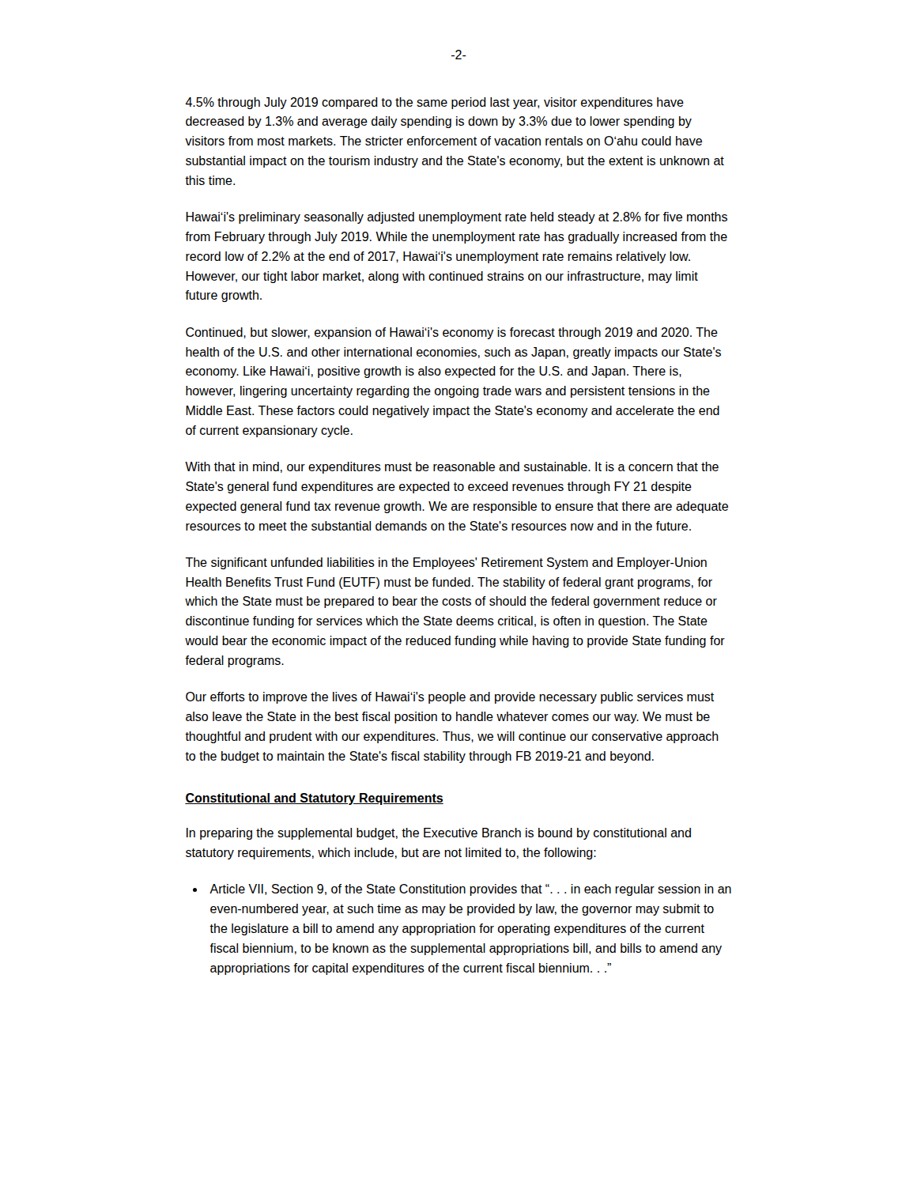-2-
4.5% through July 2019 compared to the same period last year, visitor expenditures have decreased by 1.3% and average daily spending is down by 3.3% due to lower spending by visitors from most markets. The stricter enforcement of vacation rentals on Oʻahu could have substantial impact on the tourism industry and the State's economy, but the extent is unknown at this time.
Hawaiʻi's preliminary seasonally adjusted unemployment rate held steady at 2.8% for five months from February through July 2019. While the unemployment rate has gradually increased from the record low of 2.2% at the end of 2017, Hawaiʻi's unemployment rate remains relatively low. However, our tight labor market, along with continued strains on our infrastructure, may limit future growth.
Continued, but slower, expansion of Hawaiʻi's economy is forecast through 2019 and 2020. The health of the U.S. and other international economies, such as Japan, greatly impacts our State's economy. Like Hawaiʻi, positive growth is also expected for the U.S. and Japan. There is, however, lingering uncertainty regarding the ongoing trade wars and persistent tensions in the Middle East. These factors could negatively impact the State's economy and accelerate the end of current expansionary cycle.
With that in mind, our expenditures must be reasonable and sustainable. It is a concern that the State's general fund expenditures are expected to exceed revenues through FY 21 despite expected general fund tax revenue growth. We are responsible to ensure that there are adequate resources to meet the substantial demands on the State's resources now and in the future.
The significant unfunded liabilities in the Employees' Retirement System and Employer-Union Health Benefits Trust Fund (EUTF) must be funded. The stability of federal grant programs, for which the State must be prepared to bear the costs of should the federal government reduce or discontinue funding for services which the State deems critical, is often in question. The State would bear the economic impact of the reduced funding while having to provide State funding for federal programs.
Our efforts to improve the lives of Hawaiʻi's people and provide necessary public services must also leave the State in the best fiscal position to handle whatever comes our way. We must be thoughtful and prudent with our expenditures. Thus, we will continue our conservative approach to the budget to maintain the State's fiscal stability through FB 2019-21 and beyond.
Constitutional and Statutory Requirements
In preparing the supplemental budget, the Executive Branch is bound by constitutional and statutory requirements, which include, but are not limited to, the following:
Article VII, Section 9, of the State Constitution provides that “. . . in each regular session in an even-numbered year, at such time as may be provided by law, the governor may submit to the legislature a bill to amend any appropriation for operating expenditures of the current fiscal biennium, to be known as the supplemental appropriations bill, and bills to amend any appropriations for capital expenditures of the current fiscal biennium. . .”